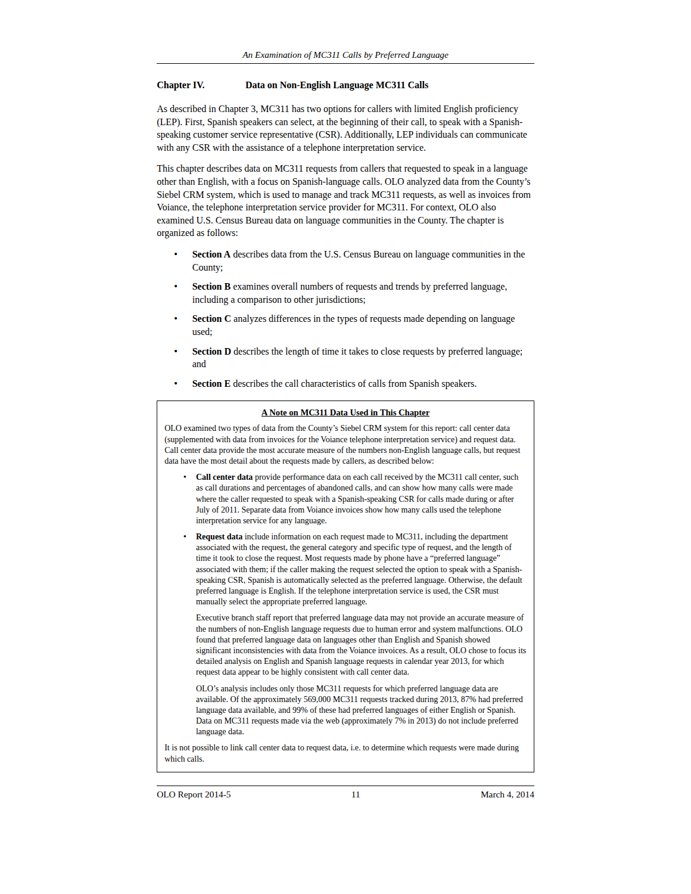An Examination of MC311 Calls by Preferred Language
Chapter IV. Data on Non-English Language MC311 Calls
As described in Chapter 3, MC311 has two options for callers with limited English proficiency (LEP). First, Spanish speakers can select, at the beginning of their call, to speak with a Spanish-speaking customer service representative (CSR). Additionally, LEP individuals can communicate with any CSR with the assistance of a telephone interpretation service.
This chapter describes data on MC311 requests from callers that requested to speak in a language other than English, with a focus on Spanish-language calls. OLO analyzed data from the County’s Siebel CRM system, which is used to manage and track MC311 requests, as well as invoices from Voiance, the telephone interpretation service provider for MC311. For context, OLO also examined U.S. Census Bureau data on language communities in the County. The chapter is organized as follows:
Section A describes data from the U.S. Census Bureau on language communities in the County;
Section B examines overall numbers of requests and trends by preferred language, including a comparison to other jurisdictions;
Section C analyzes differences in the types of requests made depending on language used;
Section D describes the length of time it takes to close requests by preferred language; and
Section E describes the call characteristics of calls from Spanish speakers.
A Note on MC311 Data Used in This Chapter
OLO examined two types of data from the County’s Siebel CRM system for this report: call center data (supplemented with data from invoices for the Voiance telephone interpretation service) and request data. Call center data provide the most accurate measure of the numbers non-English language calls, but request data have the most detail about the requests made by callers, as described below:
Call center data provide performance data on each call received by the MC311 call center, such as call durations and percentages of abandoned calls, and can show how many calls were made where the caller requested to speak with a Spanish-speaking CSR for calls made during or after July of 2011. Separate data from Voiance invoices show how many calls used the telephone interpretation service for any language.
Request data include information on each request made to MC311, including the department associated with the request, the general category and specific type of request, and the length of time it took to close the request. Most requests made by phone have a “preferred language” associated with them; if the caller making the request selected the option to speak with a Spanish-speaking CSR, Spanish is automatically selected as the preferred language. Otherwise, the default preferred language is English. If the telephone interpretation service is used, the CSR must manually select the appropriate preferred language.
Executive branch staff report that preferred language data may not provide an accurate measure of the numbers of non-English language requests due to human error and system malfunctions. OLO found that preferred language data on languages other than English and Spanish showed significant inconsistencies with data from the Voiance invoices. As a result, OLO chose to focus its detailed analysis on English and Spanish language requests in calendar year 2013, for which request data appear to be highly consistent with call center data.
OLO’s analysis includes only those MC311 requests for which preferred language data are available. Of the approximately 569,000 MC311 requests tracked during 2013, 87% had preferred language data available, and 99% of these had preferred languages of either English or Spanish. Data on MC311 requests made via the web (approximately 7% in 2013) do not include preferred language data.
It is not possible to link call center data to request data, i.e. to determine which requests were made during which calls.
OLO Report 2014-5 11 March 4, 2014